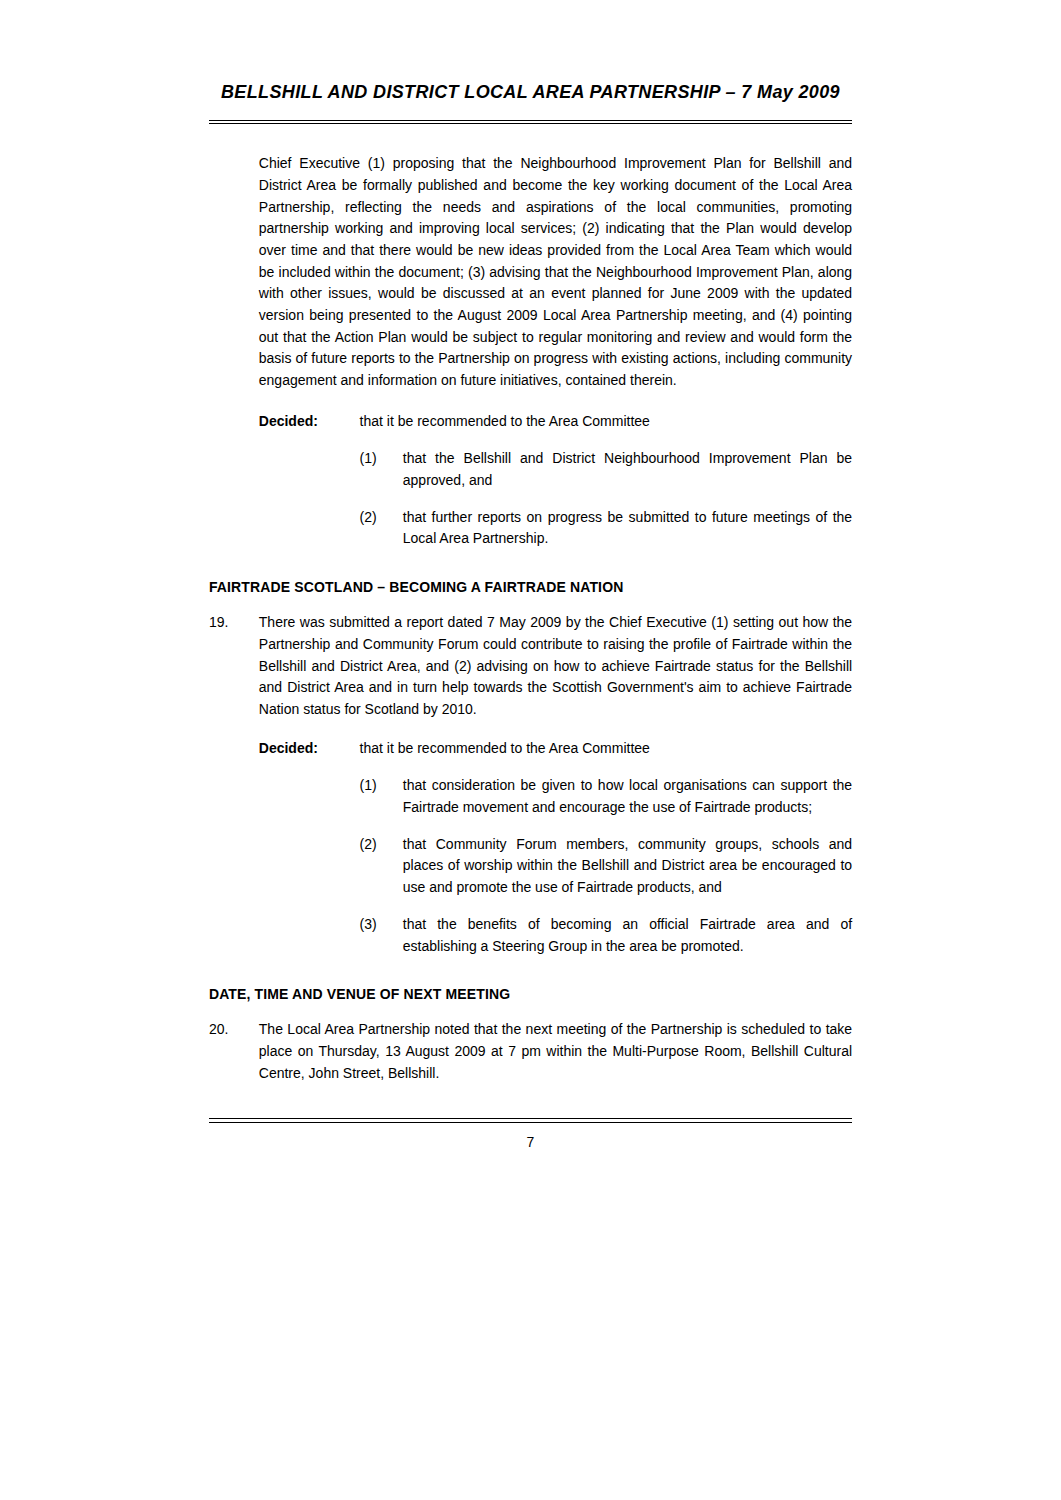BELLSHILL AND DISTRICT LOCAL AREA PARTNERSHIP – 7 May 2009
Chief Executive (1) proposing that the Neighbourhood Improvement Plan for Bellshill and District Area be formally published and become the key working document of the Local Area Partnership, reflecting the needs and aspirations of the local communities, promoting partnership working and improving local services; (2) indicating that the Plan would develop over time and that there would be new ideas provided from the Local Area Team which would be included within the document; (3) advising that the Neighbourhood Improvement Plan, along with other issues, would be discussed at an event planned for June 2009 with the updated version being presented to the August 2009 Local Area Partnership meeting, and (4) pointing out that the Action Plan would be subject to regular monitoring and review and would form the basis of future reports to the Partnership on progress with existing actions, including community engagement and information on future initiatives, contained therein.
Decided:
that it be recommended to the Area Committee
(1)
that the Bellshill and District Neighbourhood Improvement Plan be approved, and
(2)
that further reports on progress be submitted to future meetings of the Local Area Partnership.
Fairtrade Scotland – Becoming a Fairtrade Nation
19.
There was submitted a report dated 7 May 2009 by the Chief Executive (1) setting out how the Partnership and Community Forum could contribute to raising the profile of Fairtrade within the Bellshill and District Area, and (2) advising on how to achieve Fairtrade status for the Bellshill and District Area and in turn help towards the Scottish Government's aim to achieve Fairtrade Nation status for Scotland by 2010.
Decided:
that it be recommended to the Area Committee
(1)
that consideration be given to how local organisations can support the Fairtrade movement and encourage the use of Fairtrade products;
(2)
that Community Forum members, community groups, schools and places of worship within the Bellshill and District area be encouraged to use and promote the use of Fairtrade products, and
(3)
that the benefits of becoming an official Fairtrade area and of establishing a Steering Group in the area be promoted.
Date, Time and Venue of Next Meeting
20.
The Local Area Partnership noted that the next meeting of the Partnership is scheduled to take place on Thursday, 13 August 2009 at 7 pm within the Multi-Purpose Room, Bellshill Cultural Centre, John Street, Bellshill.
7